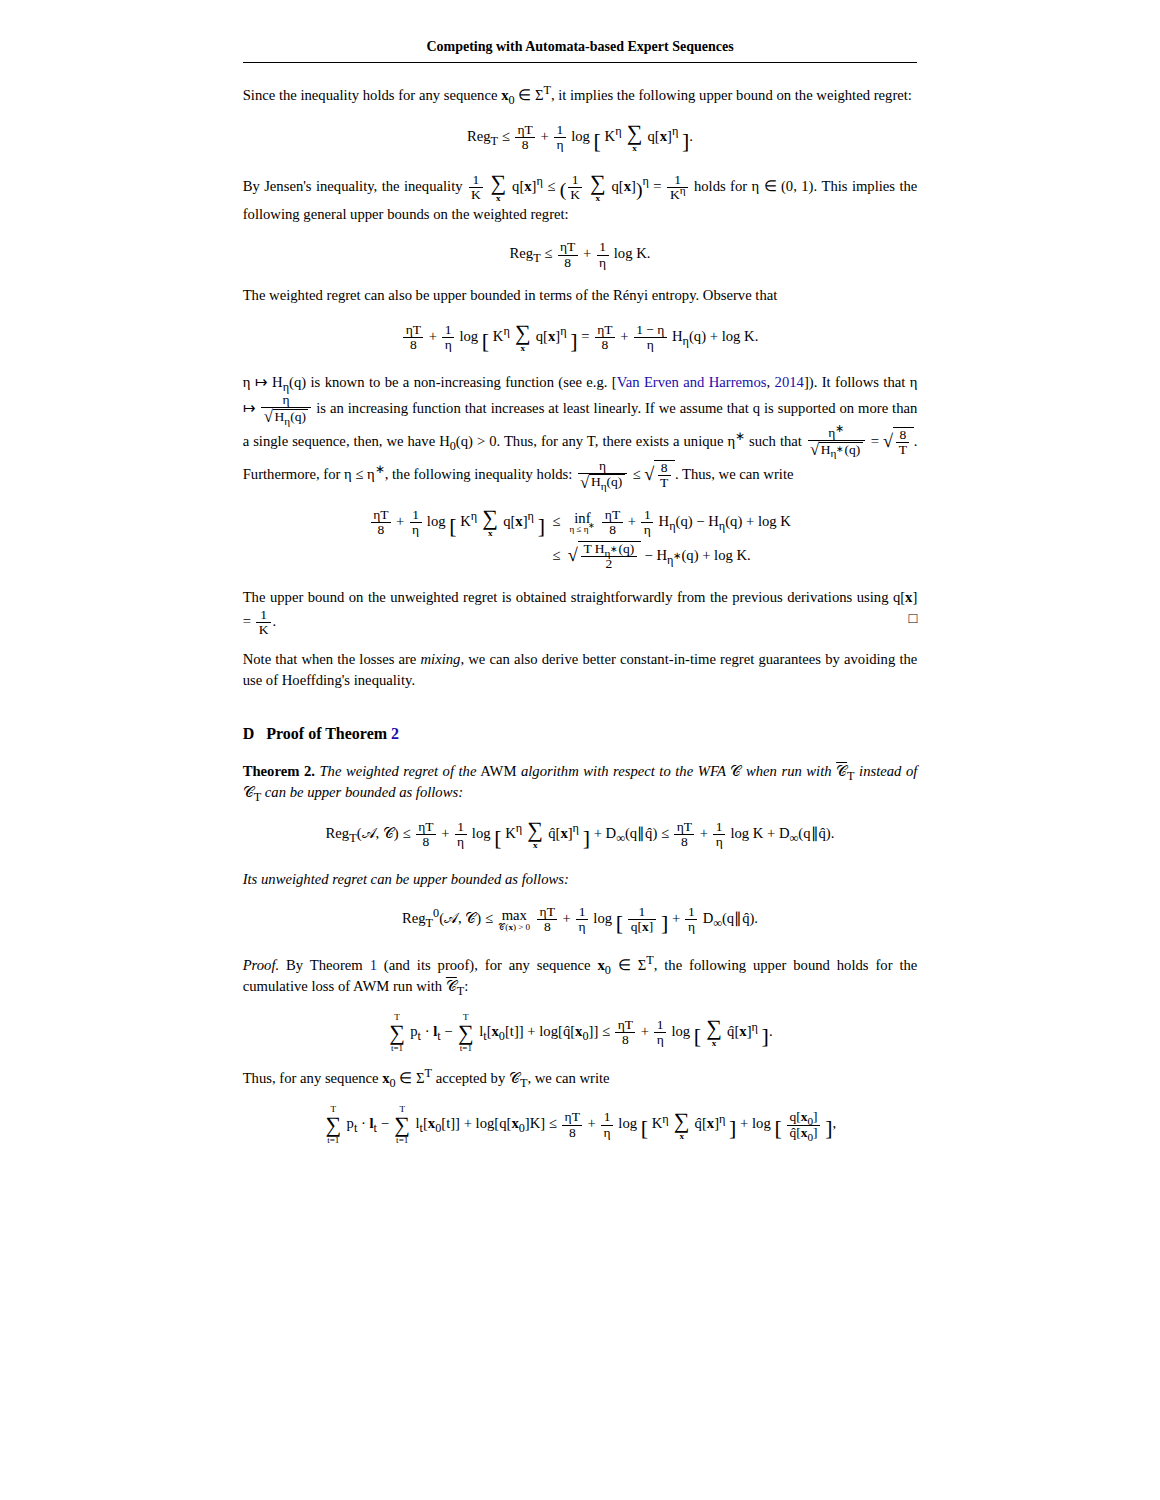Competing with Automata-based Expert Sequences
Since the inequality holds for any sequence x0 ∈ ΣT, it implies the following upper bound on the weighted regret:
RegT ≤ ηT 8 + 1 η log [ Kη ∑x q[x]η ].
By Jensen's inequality, the inequality 1 K ∑x q[x]η ≤ (1 K ∑x q[x])η = 1 Kη holds for η ∈ (0, 1). This implies the following general upper bounds on the weighted regret:
RegT ≤ ηT 8 + 1 η log K.
The weighted regret can also be upper bounded in terms of the Rényi entropy. Observe that
ηT 8 + 1 η log [ Kη ∑x q[x]η ] = ηT 8 + 1 − η η Hη(q) + log K.
η ↦ Hη(q) is known to be a non-increasing function (see e.g. [Van Erven and Harremos, 2014]). It follows that η ↦ η√Hη(q) is an increasing function that increases at least linearly. If we assume that q is supported on more than a single sequence, then, we have H0(q) > 0. Thus, for any T, there exists a unique η∗ such that η∗√Hη∗(q) = √8 T. Furthermore, for η ≤ η∗, the following inequality holds: η√Hη(q) ≤ √8 T. Thus, we can write
ηT 8 + 1 η log [ Kη ∑x q[x]η ]
≤
inf η ≤ η∗ ηT 8 + 1 η Hη(q) − Hη(q) + log K
≤
√T Hη∗(q) 2 − Hη∗(q) + log K.
The upper bound on the unweighted regret is obtained straightforwardly from the previous derivations using q[x] = 1 K. □
Note that when the losses are mixing, we can also derive better constant-in-time regret guarantees by avoiding the use of Hoeffding's inequality.
D Proof of Theorem 2
Theorem 2. The weighted regret of the AWM algorithm with respect to the WFA 𝒞 when run with 𝒞T instead of 𝒞T can be upper bounded as follows:
RegT(𝒜, 𝒞) ≤ ηT 8 + 1 η log [ Kη ∑x q̂[x]η ] + D∞(q∥q̂) ≤ ηT 8 + 1 η log K + D∞(q∥q̂).
Its unweighted regret can be upper bounded as follows:
RegT0(𝒜, 𝒞) ≤ max 𝒞(x) > 0 ηT 8 + 1 η log [ 1 q[x] ] + 1 η D∞(q∥q̂).
Proof. By Theorem 1 (and its proof), for any sequence x0 ∈ ΣT, the following upper bound holds for the cumulative loss of AWM run with 𝒞T:
T∑t=1 pt · lt − T∑t=1 lt[x0[t]] + log[q̂[x0]] ≤ ηT 8 + 1 η log [ ∑x q̂[x]η ].
Thus, for any sequence x0 ∈ ΣT accepted by 𝒞T, we can write
T∑t=1 pt · lt − T∑t=1 lt[x0[t]] + log[q[x0]K] ≤ ηT 8 + 1 η log [ Kη ∑x q̂[x]η ] + log [ q[x0] q̂[x0] ],